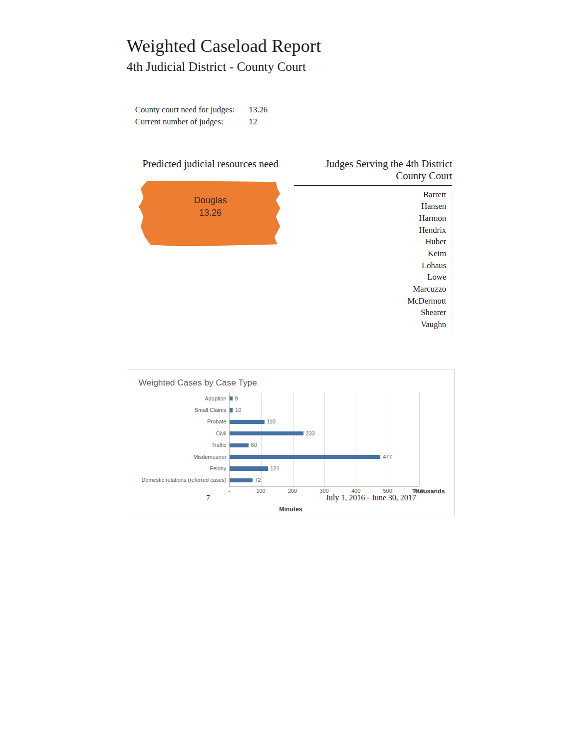Weighted Caseload Report
4th Judicial District - County Court
| County court need for judges: | 13.26 |
| Current number of judges: | 12 |
Predicted judicial resources need
Douglas 13.26
Judges Serving the 4th District
County Court
Barrett
Hansen
Harmon
Hendrix
Huber
Keim
Lohaus
Lowe
Marcuzzo
McDermott
Shearer
Vaughn
Weighted Cases by Case Type
Adoption
9
Small Claims
10
Probate
110
Civil
233
Traffic
60
Misdemeanor
477
Felony
121
Domestic relations (referred cases)
72
- 100 200 300 400 500 600
Thousands
Minutes
7
July 1, 2016 - June 30, 2017